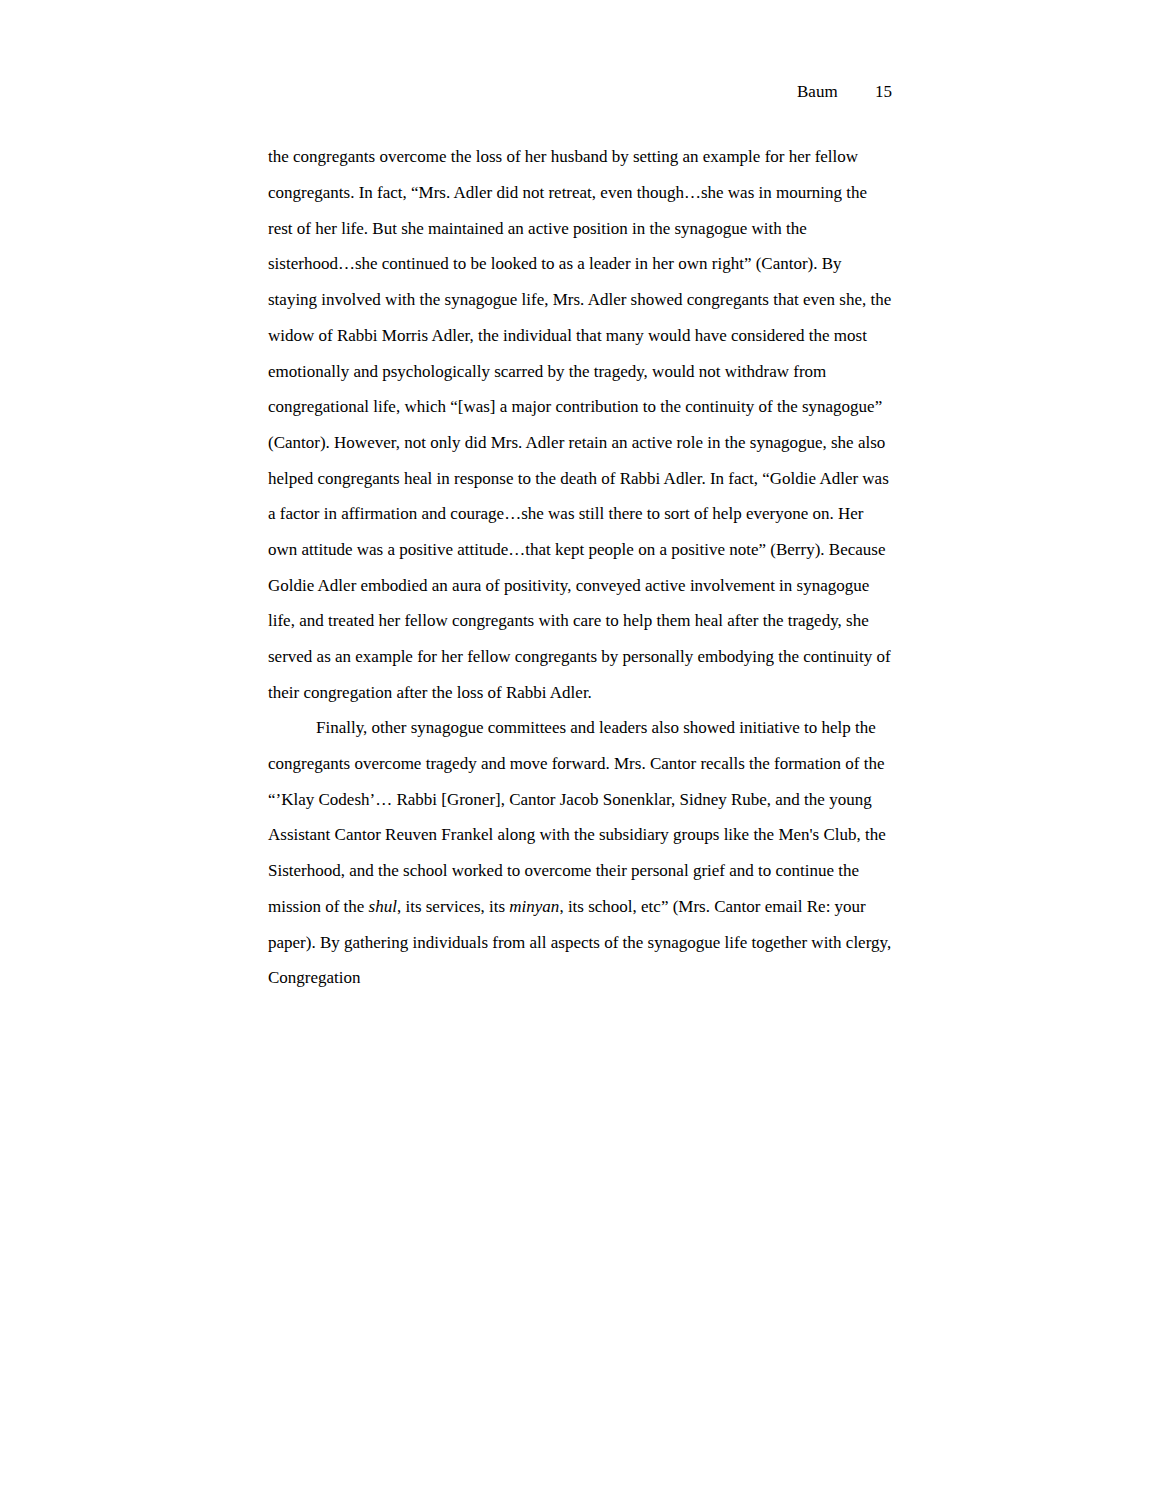Baum 15
the congregants overcome the loss of her husband by setting an example for her fellow congregants. In fact, “Mrs. Adler did not retreat, even though…she was in mourning the rest of her life. But she maintained an active position in the synagogue with the sisterhood…she continued to be looked to as a leader in her own right” (Cantor). By staying involved with the synagogue life, Mrs. Adler showed congregants that even she, the widow of Rabbi Morris Adler, the individual that many would have considered the most emotionally and psychologically scarred by the tragedy, would not withdraw from congregational life, which “[was] a major contribution to the continuity of the synagogue” (Cantor). However, not only did Mrs. Adler retain an active role in the synagogue, she also helped congregants heal in response to the death of Rabbi Adler. In fact, “Goldie Adler was a factor in affirmation and courage…she was still there to sort of help everyone on. Her own attitude was a positive attitude…that kept people on a positive note” (Berry). Because Goldie Adler embodied an aura of positivity, conveyed active involvement in synagogue life, and treated her fellow congregants with care to help them heal after the tragedy, she served as an example for her fellow congregants by personally embodying the continuity of their congregation after the loss of Rabbi Adler.
Finally, other synagogue committees and leaders also showed initiative to help the congregants overcome tragedy and move forward. Mrs. Cantor recalls the formation of the “’Klay Codesh’… Rabbi [Groner], Cantor Jacob Sonenklar, Sidney Rube, and the young Assistant Cantor Reuven Frankel along with the subsidiary groups like the Men's Club, the Sisterhood, and the school worked to overcome their personal grief and to continue the mission of the shul, its services, its minyan, its school, etc” (Mrs. Cantor email Re: your paper). By gathering individuals from all aspects of the synagogue life together with clergy, Congregation